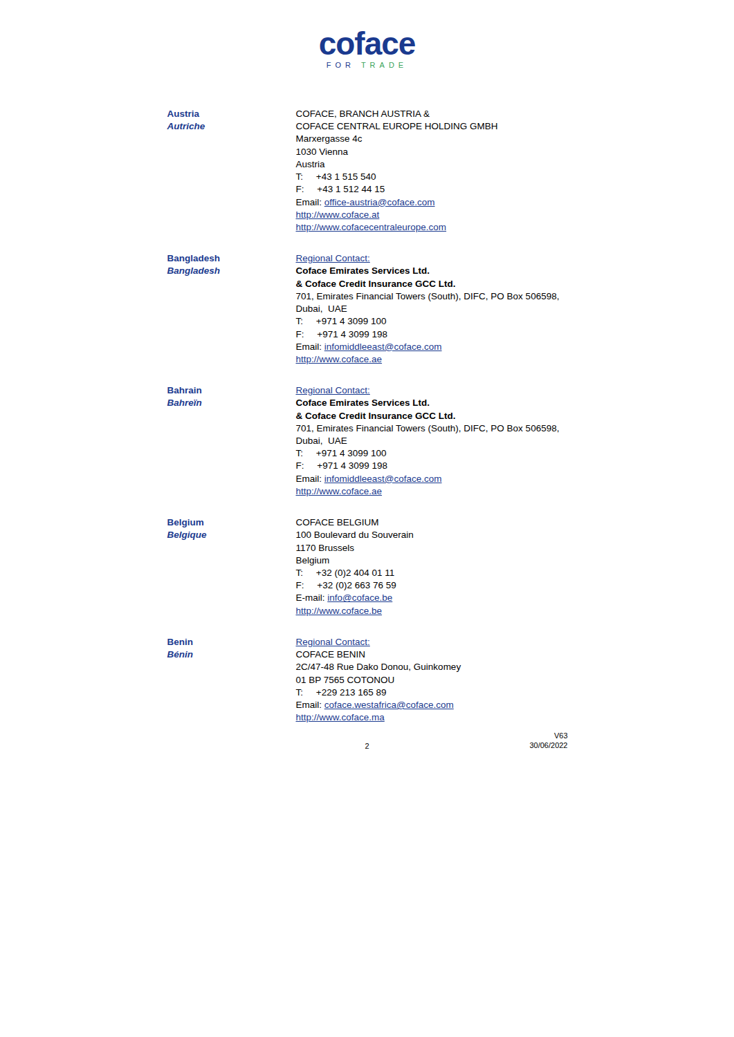coface
FOR TRADE
| Austria Autriche | COFACE, BRANCH AUSTRIA & COFACE CENTRAL EUROPE HOLDING GMBH Marxergasse 4c 1030 Vienna Austria T: +43 1 515 540 F: +43 1 512 44 15 Email: office-austria@coface.com http://www.coface.at http://www.cofacecentraleurope.com |
| Bangladesh Bangladesh | Regional Contact: Coface Emirates Services Ltd. & Coface Credit Insurance GCC Ltd. 701, Emirates Financial Towers (South), DIFC, PO Box 506598, Dubai, UAE T: +971 4 3099 100 F: +971 4 3099 198 Email: infomiddleeast@coface.com http://www.coface.ae |
| Bahrain Bahreïn | Regional Contact: Coface Emirates Services Ltd. & Coface Credit Insurance GCC Ltd. 701, Emirates Financial Towers (South), DIFC, PO Box 506598, Dubai, UAE T: +971 4 3099 100 F: +971 4 3099 198 Email: infomiddleeast@coface.com http://www.coface.ae |
| Belgium Belgique | COFACE BELGIUM 100 Boulevard du Souverain 1170 Brussels Belgium T: +32 (0)2 404 01 11 F: +32 (0)2 663 76 59 E-mail: info@coface.be http://www.coface.be |
| Benin Bénin | Regional Contact: COFACE BENIN 2C/47-48 Rue Dako Donou, Guinkomey 01 BP 7565 COTONOU T: +229 213 165 89 Email: coface.westafrica@coface.com http://www.coface.ma |
2
V63
30/06/2022